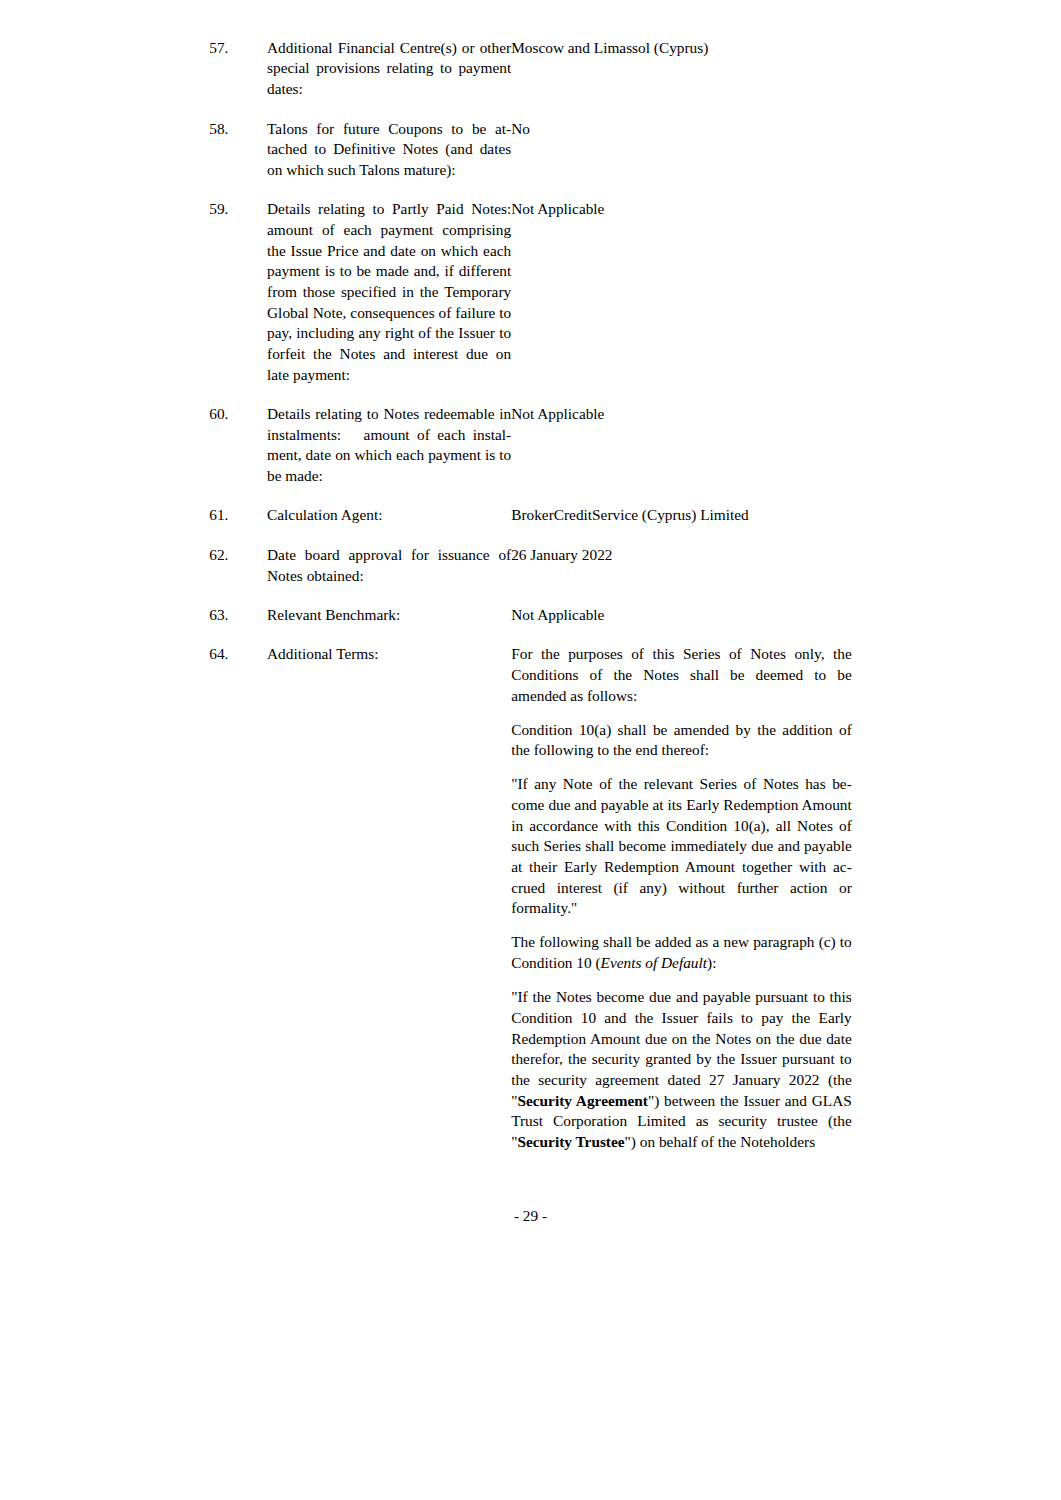| 57. | Additional Financial Centre(s) or other special provisions relating to payment dates: | Moscow and Limassol (Cyprus) |
| 58. | Talons for future Coupons to be attached to Definitive Notes (and dates on which such Talons mature): | No |
| 59. | Details relating to Partly Paid Notes: amount of each payment comprising the Issue Price and date on which each payment is to be made and, if different from those specified in the Temporary Global Note, consequences of failure to pay, including any right of the Issuer to forfeit the Notes and interest due on late payment: | Not Applicable |
| 60. | Details relating to Notes redeemable in instalments: amount of each instalment, date on which each payment is to be made: | Not Applicable |
| 61. | Calculation Agent: | BrokerCreditService (Cyprus) Limited |
| 62. | Date board approval for issuance of Notes obtained: | 26 January 2022 |
| 63. | Relevant Benchmark: | Not Applicable |
| 64. | Additional Terms: | For the purposes of this Series of Notes only, the Conditions of the Notes shall be deemed to be amended as follows: Condition 10(a) shall be amended by the addition of the following to the end thereof: "If any Note of the relevant Series of Notes has become due and payable at its Early Redemption Amount in accordance with this Condition 10(a), all Notes of such Series shall become immediately due and payable at their Early Redemption Amount together with accrued interest (if any) without further action or formality." The following shall be added as a new paragraph (c) to Condition 10 ( Events of Default ): "If the Notes become due and payable pursuant to this Condition 10 and the Issuer fails to pay the Early Redemption Amount due on the Notes on the due date therefor, the security granted by the Issuer pursuant to the security agreement dated 27 January 2022 (the " Security Agreement ") between the Issuer and GLAS Trust Corporation Limited as security trustee (the " Security Trustee ") on behalf of the Noteholders |
- 29 -